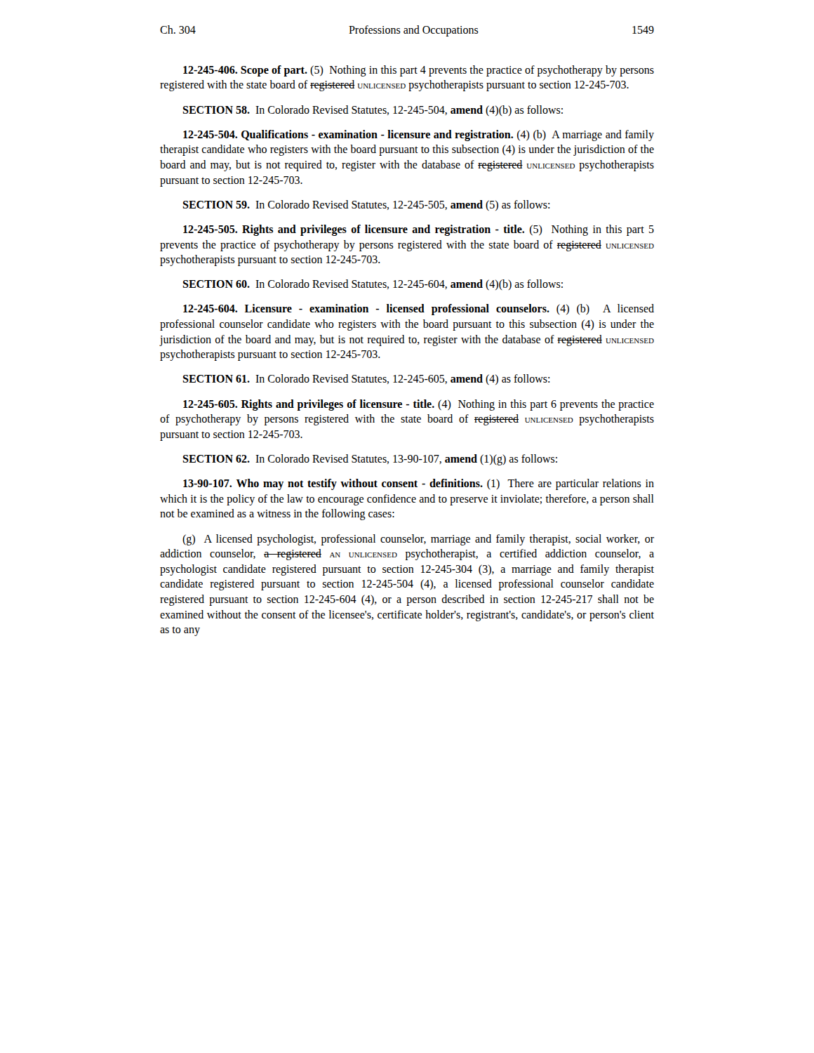Ch. 304 Professions and Occupations 1549
12-245-406. Scope of part. (5) Nothing in this part 4 prevents the practice of psychotherapy by persons registered with the state board of registered unlicensed psychotherapists pursuant to section 12-245-703.
SECTION 58. In Colorado Revised Statutes, 12-245-504, amend (4)(b) as follows:
12-245-504. Qualifications - examination - licensure and registration. (4) (b) A marriage and family therapist candidate who registers with the board pursuant to this subsection (4) is under the jurisdiction of the board and may, but is not required to, register with the database of registered unlicensed psychotherapists pursuant to section 12-245-703.
SECTION 59. In Colorado Revised Statutes, 12-245-505, amend (5) as follows:
12-245-505. Rights and privileges of licensure and registration - title. (5) Nothing in this part 5 prevents the practice of psychotherapy by persons registered with the state board of registered unlicensed psychotherapists pursuant to section 12-245-703.
SECTION 60. In Colorado Revised Statutes, 12-245-604, amend (4)(b) as follows:
12-245-604. Licensure - examination - licensed professional counselors. (4) (b) A licensed professional counselor candidate who registers with the board pursuant to this subsection (4) is under the jurisdiction of the board and may, but is not required to, register with the database of registered unlicensed psychotherapists pursuant to section 12-245-703.
SECTION 61. In Colorado Revised Statutes, 12-245-605, amend (4) as follows:
12-245-605. Rights and privileges of licensure - title. (4) Nothing in this part 6 prevents the practice of psychotherapy by persons registered with the state board of registered unlicensed psychotherapists pursuant to section 12-245-703.
SECTION 62. In Colorado Revised Statutes, 13-90-107, amend (1)(g) as follows:
13-90-107. Who may not testify without consent - definitions. (1) There are particular relations in which it is the policy of the law to encourage confidence and to preserve it inviolate; therefore, a person shall not be examined as a witness in the following cases:
(g) A licensed psychologist, professional counselor, marriage and family therapist, social worker, or addiction counselor, a registered an unlicensed psychotherapist, a certified addiction counselor, a psychologist candidate registered pursuant to section 12-245-304 (3), a marriage and family therapist candidate registered pursuant to section 12-245-504 (4), a licensed professional counselor candidate registered pursuant to section 12-245-604 (4), or a person described in section 12-245-217 shall not be examined without the consent of the licensee's, certificate holder's, registrant's, candidate's, or person's client as to any